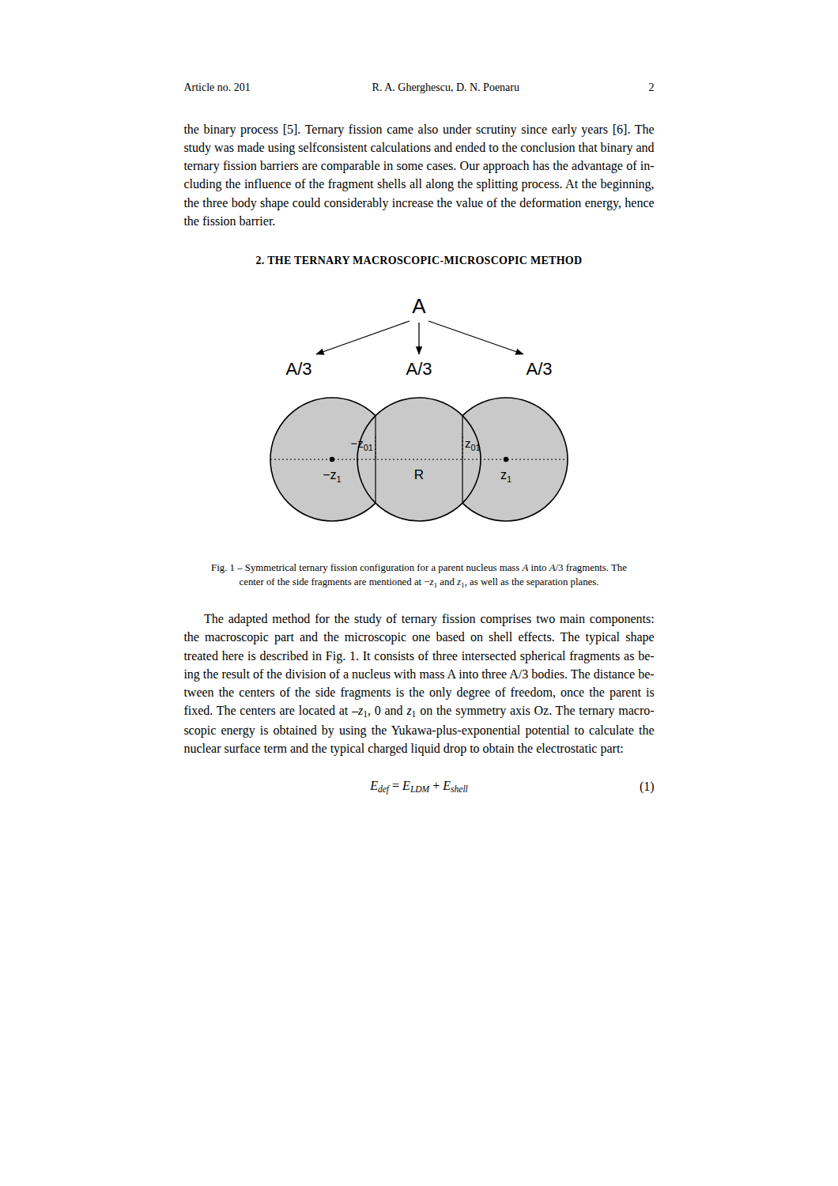Article no. 201
R. A. Gherghescu, D. N. Poenaru
2
the binary process [5]. Ternary fission came also under scrutiny since early years [6]. The study was made using selfconsistent calculations and ended to the conclusion that binary and ternary fission barriers are comparable in some cases. Our approach has the advantage of including the influence of the fragment shells all along the splitting process. At the beginning, the three body shape could considerably increase the value of the deformation energy, hence the fission barrier.
2. The ternary macroscopic-microscopic method
A A/3 A/3 A/3 −z01 z01 −z1 R z1
Fig. 1 – Symmetrical ternary fission configuration for a parent nucleus mass A into A/3 fragments. The center of the side fragments are mentioned at −z1 and z1, as well as the separation planes.
The adapted method for the study of ternary fission comprises two main components: the macroscopic part and the microscopic one based on shell effects. The typical shape treated here is described in Fig. 1. It consists of three intersected spherical fragments as being the result of the division of a nucleus with mass A into three A/3 bodies. The distance between the centers of the side fragments is the only degree of freedom, once the parent is fixed. The centers are located at –z1, 0 and z1 on the symmetry axis Oz. The ternary macroscopic energy is obtained by using the Yukawa-plus-exponential potential to calculate the nuclear surface term and the typical charged liquid drop to obtain the electrostatic part:
Edef = ELDM + Eshell (1)